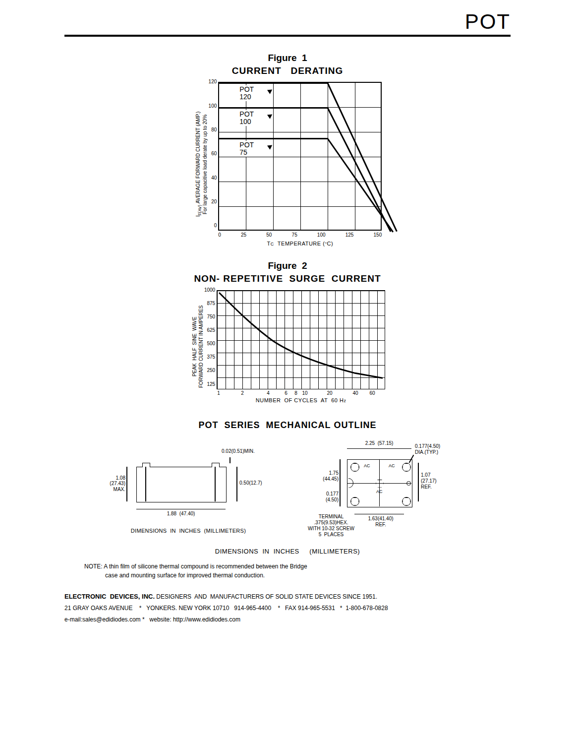POT
Figure 1 CURRENT DERATING
IF(AV) AVERAGE FORWARD CURRENT (AMP.)
For large capacitive load derate by up to 20%
120 100 80 60 40 20 0
POT
120
POT
100
POT
75
0255075100125150
TC TEMPERATURE (°C)
Figure 2 NON- REPETITIVE SURGE CURRENT
PEAK HALF SINE WAVE
FORWARD CURRENT IN AMPERES
1000 875 750 625 500 375 250 125
1 2 4 6 8 10 20 40 60
NUMBER OF CYCLES AT 60 Hz
POT SERIES MECHANICAL OUTLINE
0.02(0.51)MIN.
0.50(12.7)
1.08
(27.43)
MAX.
1.88 (47.40)
DIMENSIONS IN INCHES (MILLIMETERS)
2.25 (57.15)
0.177(4.50)
DIA.(TYP.)
AC
AC
AC
1.75
(44.45)
0.177
(4.50)
1.07
(27.17)
REF.
1.63(41.40)
REF.
TERMINAL
.375(9.53)HEX.
WITH 10-32 SCREW
5 PLACES
DIMENSIONS IN INCHES (MILLIMETERS)
NOTE: A thin film of silicone thermal compound is recommended between the Bridge case and mounting surface for improved thermal conduction.
ELECTRONIC DEVICES, INC. DESIGNERS AND MANUFACTURERS OF SOLID STATE DEVICES SINCE 1951.
21 GRAY OAKS AVENUE * YONKERS. NEW YORK 10710 914-965-4400 * FAX 914-965-5531 * 1-800-678-0828
e-mail:sales@edidiodes.com * website: http://www.edidiodes.com